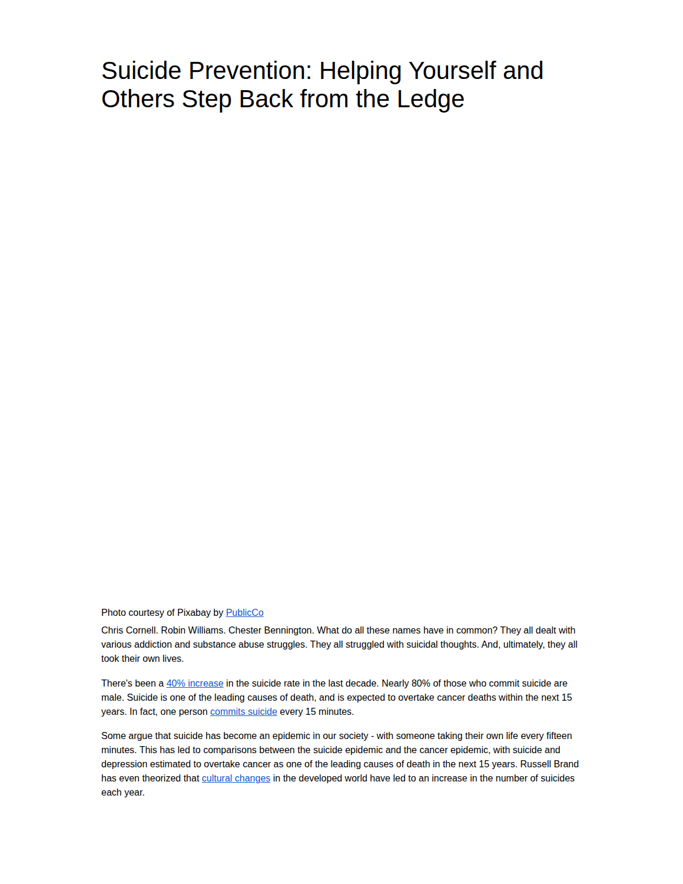Suicide Prevention: Helping Yourself and Others Step Back from the Ledge
Photo courtesy of Pixabay by PublicCo
Chris Cornell. Robin Williams. Chester Bennington. What do all these names have in common? They all dealt with various addiction and substance abuse struggles. They all struggled with suicidal thoughts. And, ultimately, they all took their own lives.
There's been a 40% increase in the suicide rate in the last decade. Nearly 80% of those who commit suicide are male. Suicide is one of the leading causes of death, and is expected to overtake cancer deaths within the next 15 years. In fact, one person commits suicide every 15 minutes.
Some argue that suicide has become an epidemic in our society - with someone taking their own life every fifteen minutes. This has led to comparisons between the suicide epidemic and the cancer epidemic, with suicide and depression estimated to overtake cancer as one of the leading causes of death in the next 15 years. Russell Brand has even theorized that cultural changes in the developed world have led to an increase in the number of suicides each year.